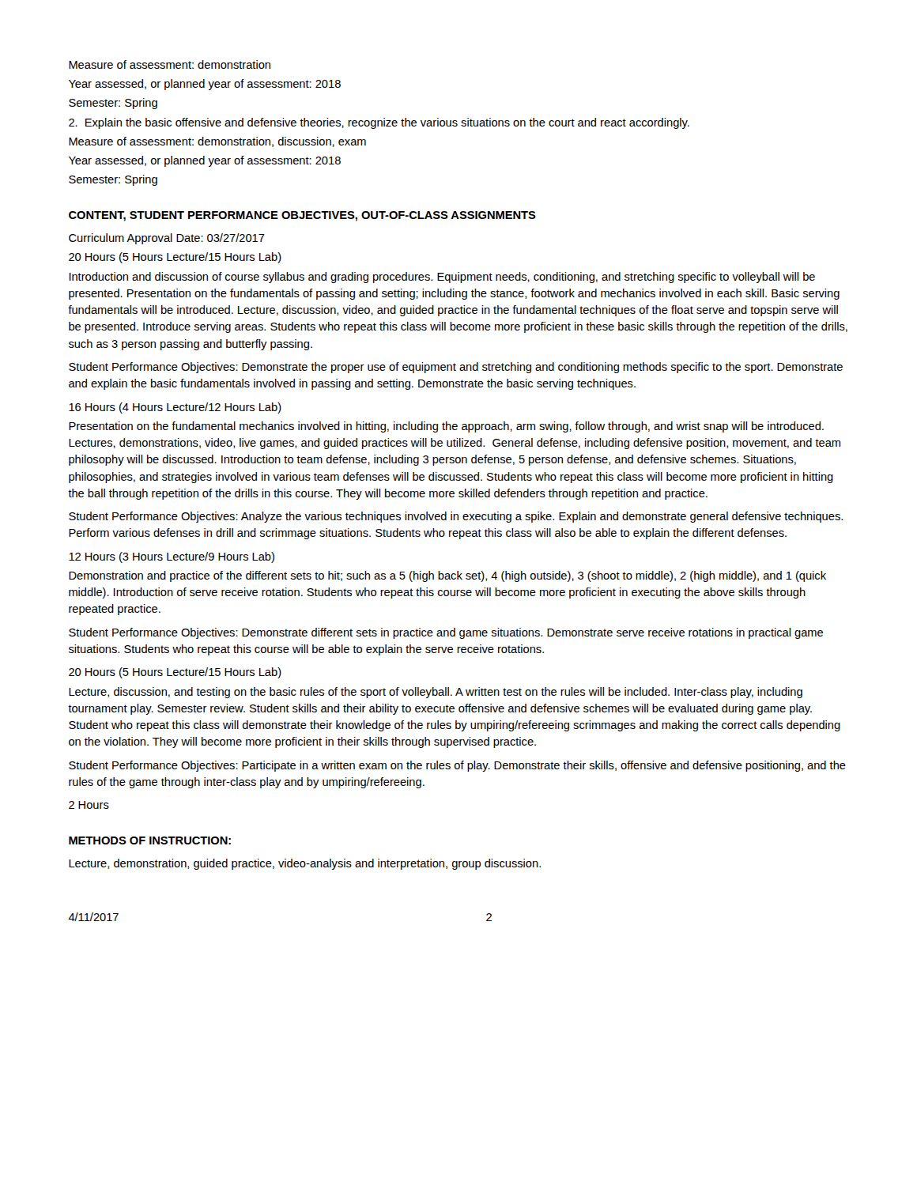Measure of assessment: demonstration
Year assessed, or planned year of assessment: 2018
Semester: Spring
2. Explain the basic offensive and defensive theories, recognize the various situations on the court and react accordingly.
Measure of assessment: demonstration, discussion, exam
Year assessed, or planned year of assessment: 2018
Semester: Spring
Content, Student Performance Objectives, Out-of-Class Assignments
Curriculum Approval Date: 03/27/2017
20 Hours (5 Hours Lecture/15 Hours Lab)
Introduction and discussion of course syllabus and grading procedures. Equipment needs, conditioning, and stretching specific to volleyball will be presented. Presentation on the fundamentals of passing and setting; including the stance, footwork and mechanics involved in each skill. Basic serving fundamentals will be introduced. Lecture, discussion, video, and guided practice in the fundamental techniques of the float serve and topspin serve will be presented. Introduce serving areas. Students who repeat this class will become more proficient in these basic skills through the repetition of the drills, such as 3 person passing and butterfly passing.
Student Performance Objectives: Demonstrate the proper use of equipment and stretching and conditioning methods specific to the sport. Demonstrate and explain the basic fundamentals involved in passing and setting. Demonstrate the basic serving techniques.
16 Hours (4 Hours Lecture/12 Hours Lab)
Presentation on the fundamental mechanics involved in hitting, including the approach, arm swing, follow through, and wrist snap will be introduced. Lectures, demonstrations, video, live games, and guided practices will be utilized. General defense, including defensive position, movement, and team philosophy will be discussed. Introduction to team defense, including 3 person defense, 5 person defense, and defensive schemes. Situations, philosophies, and strategies involved in various team defenses will be discussed. Students who repeat this class will become more proficient in hitting the ball through repetition of the drills in this course. They will become more skilled defenders through repetition and practice.
Student Performance Objectives: Analyze the various techniques involved in executing a spike. Explain and demonstrate general defensive techniques. Perform various defenses in drill and scrimmage situations. Students who repeat this class will also be able to explain the different defenses.
12 Hours (3 Hours Lecture/9 Hours Lab)
Demonstration and practice of the different sets to hit; such as a 5 (high back set), 4 (high outside), 3 (shoot to middle), 2 (high middle), and 1 (quick middle). Introduction of serve receive rotation. Students who repeat this course will become more proficient in executing the above skills through repeated practice.
Student Performance Objectives: Demonstrate different sets in practice and game situations. Demonstrate serve receive rotations in practical game situations. Students who repeat this course will be able to explain the serve receive rotations.
20 Hours (5 Hours Lecture/15 Hours Lab)
Lecture, discussion, and testing on the basic rules of the sport of volleyball. A written test on the rules will be included. Inter-class play, including tournament play. Semester review. Student skills and their ability to execute offensive and defensive schemes will be evaluated during game play. Student who repeat this class will demonstrate their knowledge of the rules by umpiring/refereeing scrimmages and making the correct calls depending on the violation. They will become more proficient in their skills through supervised practice.
Student Performance Objectives: Participate in a written exam on the rules of play. Demonstrate their skills, offensive and defensive positioning, and the rules of the game through inter-class play and by umpiring/refereeing.
2 Hours
Methods of Instruction:
Lecture, demonstration, guided practice, video-analysis and interpretation, group discussion.
4/11/2017 2